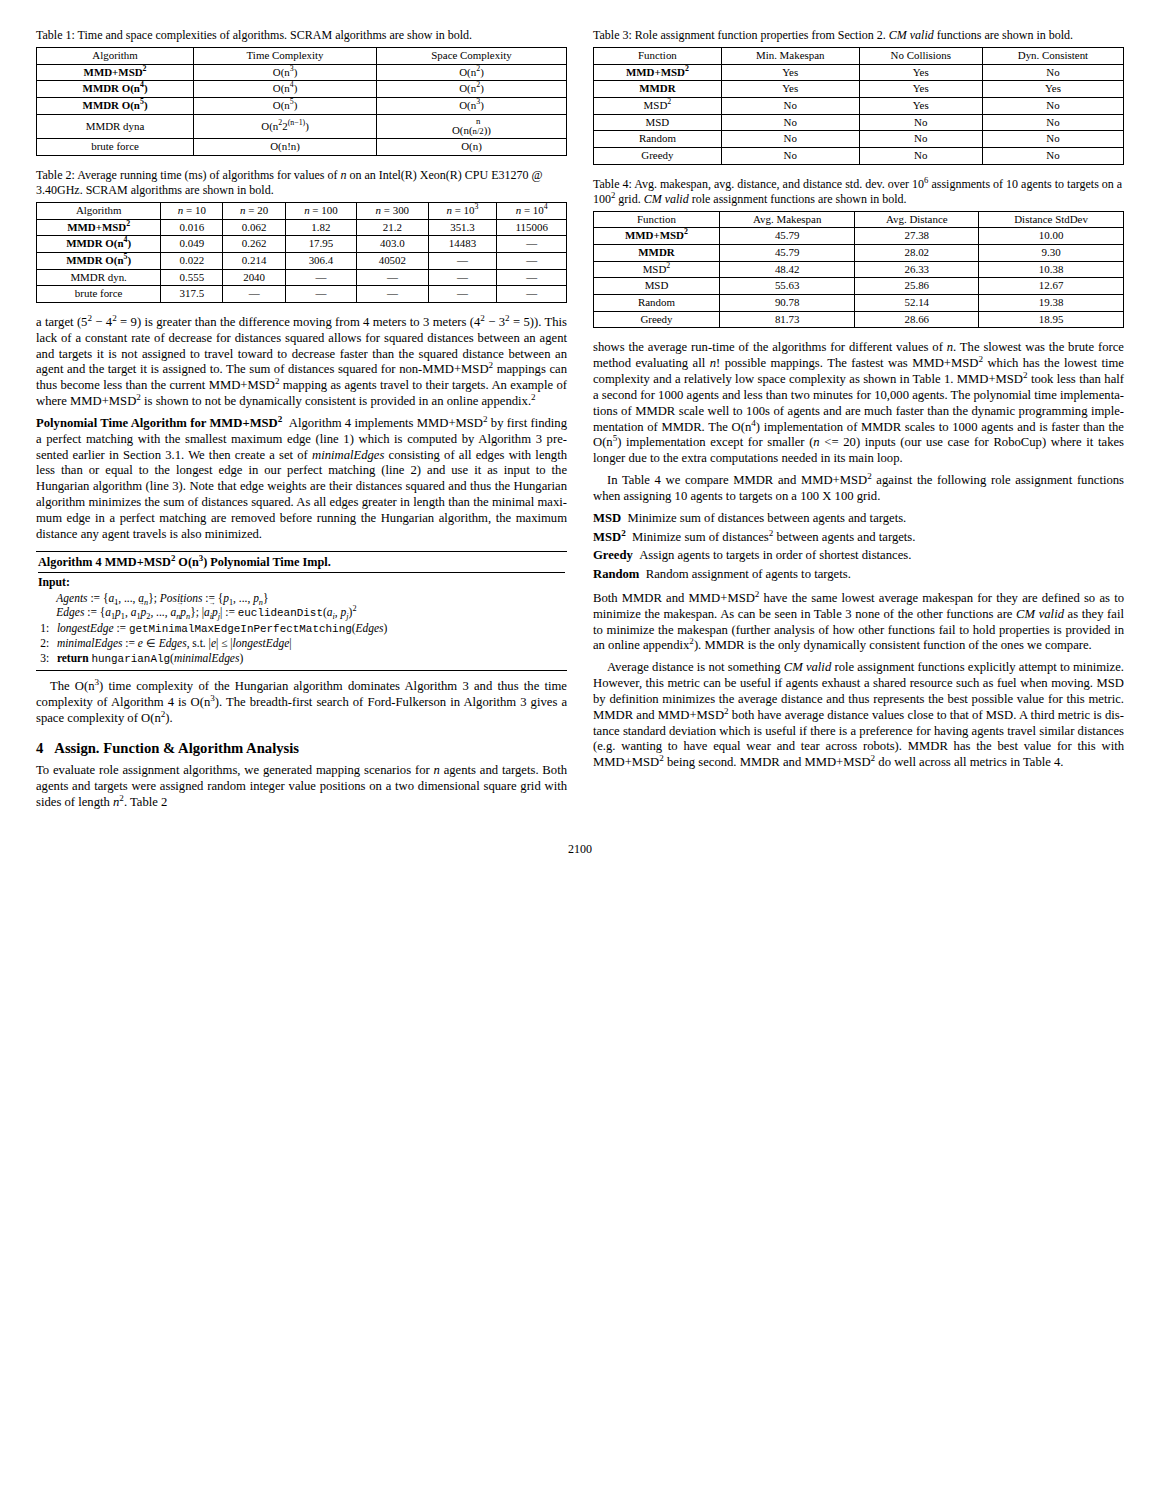Table 1: Time and space complexities of algorithms. SCRAM algorithms are show in bold.
| Algorithm | Time Complexity | Space Complexity |
| --- | --- | --- |
| MMD+MSD 2 | O(n 3 ) | O(n 2 ) |
| MMDR O(n 4 ) | O(n 4 ) | O(n 2 ) |
| MMDR O(n 5 ) | O(n 5 ) | O(n 3 ) |
| MMDR dyna | O(n 2 2 (n−1) ) | O(n( n n/2 )) |
| brute force | O(n!n) | O(n) |
Table 2: Average running time (ms) of algorithms for values of n on an Intel(R) Xeon(R) CPU E31270 @ 3.40GHz. SCRAM algorithms are shown in bold.
| Algorithm | n = 10 | n = 20 | n = 100 | n = 300 | n = 10 3 | n = 10 4 |
| --- | --- | --- | --- | --- | --- | --- |
| MMD+MSD 2 | 0.016 | 0.062 | 1.82 | 21.2 | 351.3 | 115006 |
| MMDR O(n 4 ) | 0.049 | 0.262 | 17.95 | 403.0 | 14483 | — |
| MMDR O(n 5 ) | 0.022 | 0.214 | 306.4 | 40502 | — | — |
| MMDR dyn. | 0.555 | 2040 | — | — | — | — |
| brute force | 317.5 | — | — | — | — | — |
a target (52 − 42 = 9) is greater than the difference moving from 4 meters to 3 meters (42 − 32 = 5)). This lack of a constant rate of decrease for distances squared allows for squared distances between an agent and targets it is not assigned to travel toward to decrease faster than the squared distance between an agent and the target it is assigned to. The sum of distances squared for non-MMD+MSD2 mappings can thus become less than the current MMD+MSD2 mapping as agents travel to their targets. An example of where MMD+MSD2 is shown to not be dynamically consistent is provided in an online appendix.2
Polynomial Time Algorithm for MMD+MSD2 Algorithm 4 implements MMD+MSD2 by first finding a perfect matching with the smallest maximum edge (line 1) which is computed by Algorithm 3 presented earlier in Section 3.1. We then create a set of minimalEdges consisting of all edges with length less than or equal to the longest edge in our perfect matching (line 2) and use it as input to the Hungarian algorithm (line 3). Note that edge weights are their distances squared and thus the Hungarian algorithm minimizes the sum of distances squared. As all edges greater in length than the minimal maximum edge in a perfect matching are removed before running the Hungarian algorithm, the maximum distance any agent travels is also minimized.
Algorithm 4 MMD+MSD2 O(n3) Polynomial Time Impl.
Input:
Agents := {a1, ..., an}; Positions := {p1, ..., pn}
Edges := {a1p1, a1p2, ..., anpn}; |aipj| := euclideanDist(ai, pj)2
1: longestEdge := getMinimalMaxEdgeInPerfectMatching(Edges)
2: minimalEdges := e ∈ Edges, s.t. |e| ≤ |longestEdge|
3: return hungarianAlg(minimalEdges)
The O(n3) time complexity of the Hungarian algorithm dominates Algorithm 3 and thus the time complexity of Algorithm 4 is O(n3). The breadth-first search of Ford-Fulkerson in Algorithm 3 gives a space complexity of O(n2).
4 Assign. Function & Algorithm Analysis
To evaluate role assignment algorithms, we generated mapping scenarios for n agents and targets. Both agents and targets were assigned random integer value positions on a two dimensional square grid with sides of length n2. Table 2
Table 3: Role assignment function properties from Section 2. CM valid functions are shown in bold.
| Function | Min. Makespan | No Collisions | Dyn. Consistent |
| --- | --- | --- | --- |
| MMD+MSD 2 | Yes | Yes | No |
| MMDR | Yes | Yes | Yes |
| MSD 2 | No | Yes | No |
| MSD | No | No | No |
| Random | No | No | No |
| Greedy | No | No | No |
Table 4: Avg. makespan, avg. distance, and distance std. dev. over 106 assignments of 10 agents to targets on a 1002 grid. CM valid role assignment functions are shown in bold.
| Function | Avg. Makespan | Avg. Distance | Distance StdDev |
| --- | --- | --- | --- |
| MMD+MSD 2 | 45.79 | 27.38 | 10.00 |
| MMDR | 45.79 | 28.02 | 9.30 |
| MSD 2 | 48.42 | 26.33 | 10.38 |
| MSD | 55.63 | 25.86 | 12.67 |
| Random | 90.78 | 52.14 | 19.38 |
| Greedy | 81.73 | 28.66 | 18.95 |
shows the average run-time of the algorithms for different values of n. The slowest was the brute force method evaluating all n! possible mappings. The fastest was MMD+MSD2 which has the lowest time complexity and a relatively low space complexity as shown in Table 1. MMD+MSD2 took less than half a second for 1000 agents and less than two minutes for 10,000 agents. The polynomial time implementations of MMDR scale well to 100s of agents and are much faster than the dynamic programming implementation of MMDR. The O(n4) implementation of MMDR scales to 1000 agents and is faster than the O(n5) implementation except for smaller (n <= 20) inputs (our use case for RoboCup) where it takes longer due to the extra computations needed in its main loop.
In Table 4 we compare MMDR and MMD+MSD2 against the following role assignment functions when assigning 10 agents to targets on a 100 X 100 grid.
MSD Minimize sum of distances between agents and targets.
MSD2 Minimize sum of distances2 between agents and targets.
Greedy Assign agents to targets in order of shortest distances.
Random Random assignment of agents to targets.
Both MMDR and MMD+MSD2 have the same lowest average makespan for they are defined so as to minimize the makespan. As can be seen in Table 3 none of the other functions are CM valid as they fail to minimize the makespan (further analysis of how other functions fail to hold properties is provided in an online appendix2). MMDR is the only dynamically consistent function of the ones we compare.
Average distance is not something CM valid role assignment functions explicitly attempt to minimize. However, this metric can be useful if agents exhaust a shared resource such as fuel when moving. MSD by definition minimizes the average distance and thus represents the best possible value for this metric. MMDR and MMD+MSD2 both have average distance values close to that of MSD. A third metric is distance standard deviation which is useful if there is a preference for having agents travel similar distances (e.g. wanting to have equal wear and tear across robots). MMDR has the best value for this with MMD+MSD2 being second. MMDR and MMD+MSD2 do well across all metrics in Table 4.
2100